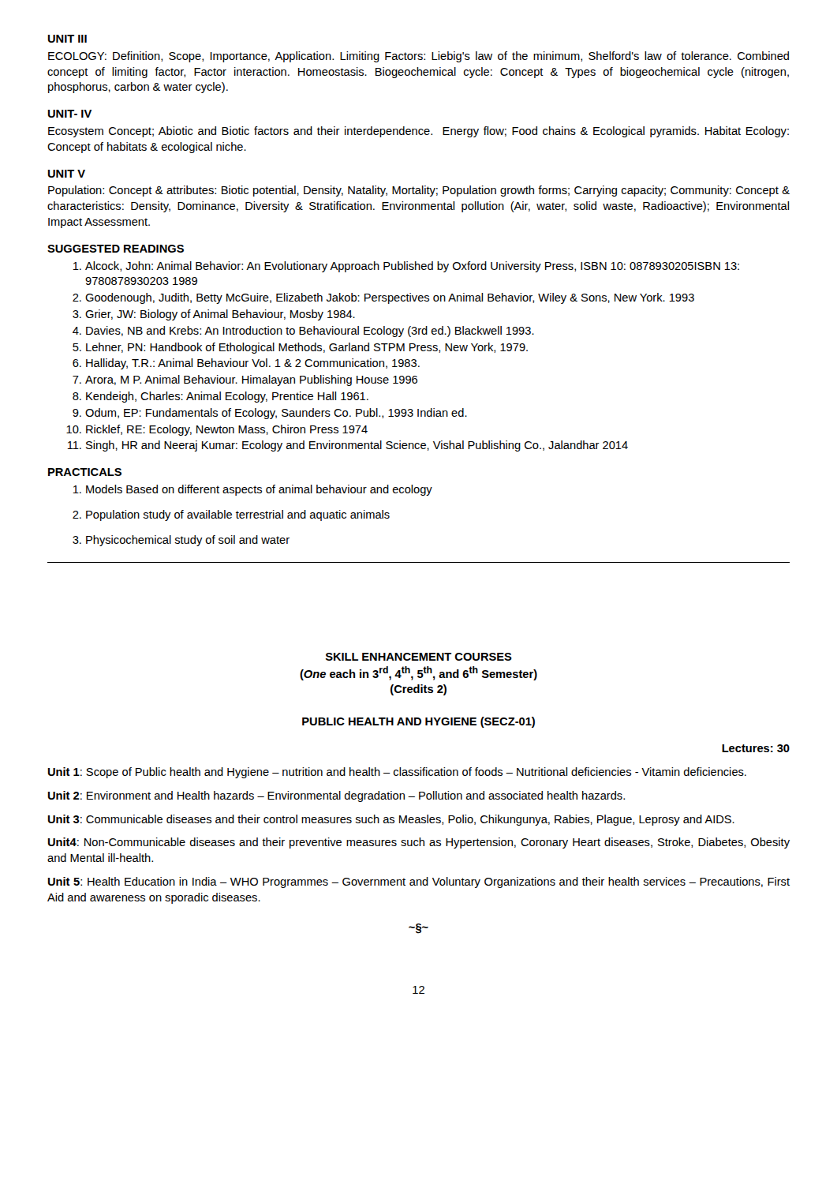UNIT III
ECOLOGY: Definition, Scope, Importance, Application. Limiting Factors: Liebig's law of the minimum, Shelford's law of tolerance. Combined concept of limiting factor, Factor interaction. Homeostasis. Biogeochemical cycle: Concept & Types of biogeochemical cycle (nitrogen, phosphorus, carbon & water cycle).
UNIT- IV
Ecosystem Concept; Abiotic and Biotic factors and their interdependence. Energy flow; Food chains & Ecological pyramids. Habitat Ecology: Concept of habitats & ecological niche.
UNIT V
Population: Concept & attributes: Biotic potential, Density, Natality, Mortality; Population growth forms; Carrying capacity; Community: Concept & characteristics: Density, Dominance, Diversity & Stratification. Environmental pollution (Air, water, solid waste, Radioactive); Environmental Impact Assessment.
SUGGESTED READINGS
Alcock, John: Animal Behavior: An Evolutionary Approach Published by Oxford University Press, ISBN 10: 0878930205ISBN 13: 9780878930203 1989
Goodenough, Judith, Betty McGuire, Elizabeth Jakob: Perspectives on Animal Behavior, Wiley & Sons, New York. 1993
Grier, JW: Biology of Animal Behaviour, Mosby 1984.
Davies, NB and Krebs: An Introduction to Behavioural Ecology (3rd ed.) Blackwell 1993.
Lehner, PN: Handbook of Ethological Methods, Garland STPM Press, New York, 1979.
Halliday, T.R.: Animal Behaviour Vol. 1 & 2 Communication, 1983.
Arora, M P. Animal Behaviour. Himalayan Publishing House 1996
Kendeigh, Charles: Animal Ecology, Prentice Hall 1961.
Odum, EP: Fundamentals of Ecology, Saunders Co. Publ., 1993 Indian ed.
Ricklef, RE: Ecology, Newton Mass, Chiron Press 1974
Singh, HR and Neeraj Kumar: Ecology and Environmental Science, Vishal Publishing Co., Jalandhar 2014
PRACTICALS
Models Based on different aspects of animal behaviour and ecology
Population study of available terrestrial and aquatic animals
Physicochemical study of soil and water
SKILL ENHANCEMENT COURSES
(One each in 3rd, 4th, 5th, and 6th Semester)
(Credits 2)
PUBLIC HEALTH AND HYGIENE (SECZ-01)
Lectures: 30
Unit 1: Scope of Public health and Hygiene – nutrition and health – classification of foods – Nutritional deficiencies - Vitamin deficiencies.
Unit 2: Environment and Health hazards – Environmental degradation – Pollution and associated health hazards.
Unit 3: Communicable diseases and their control measures such as Measles, Polio, Chikungunya, Rabies, Plague, Leprosy and AIDS.
Unit4: Non-Communicable diseases and their preventive measures such as Hypertension, Coronary Heart diseases, Stroke, Diabetes, Obesity and Mental ill-health.
Unit 5: Health Education in India – WHO Programmes – Government and Voluntary Organizations and their health services – Precautions, First Aid and awareness on sporadic diseases.
~§~
12